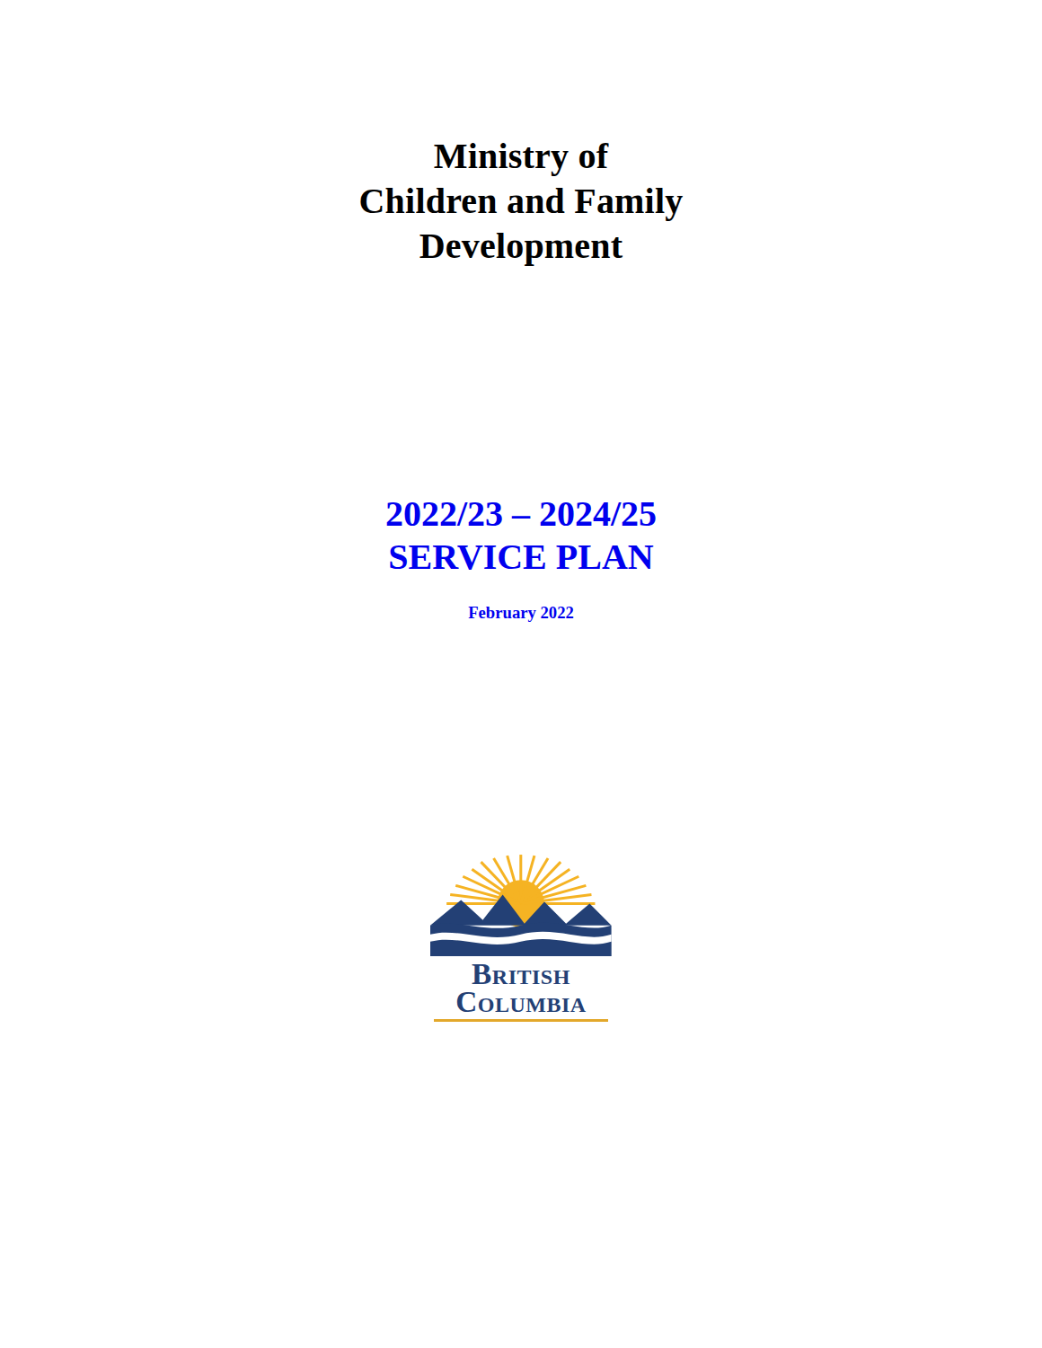Ministry of
Children and Family
Development
2022/23 – 2024/25
SERVICE PLAN
February 2022
BRITISH
COLUMBIA